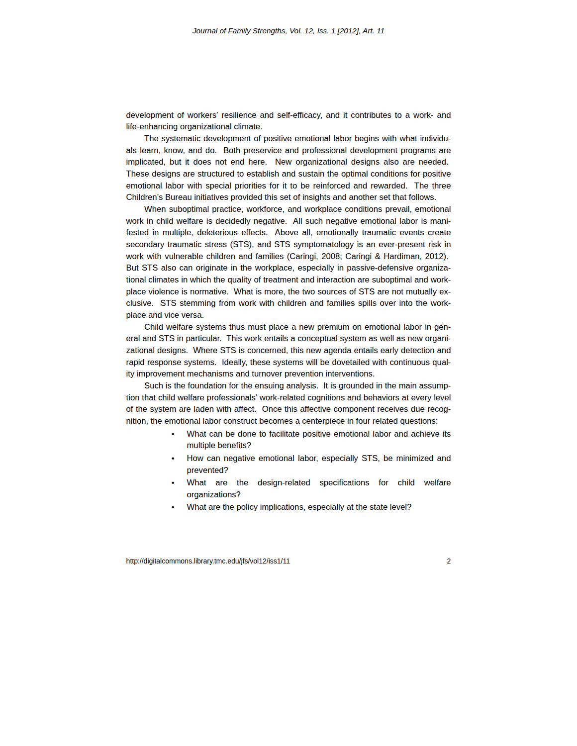Journal of Family Strengths, Vol. 12, Iss. 1 [2012], Art. 11
development of workers’ resilience and self-efficacy, and it contributes to a work- and life-enhancing organizational climate.
The systematic development of positive emotional labor begins with what individuals learn, know, and do. Both preservice and professional development programs are implicated, but it does not end here. New organizational designs also are needed. These designs are structured to establish and sustain the optimal conditions for positive emotional labor with special priorities for it to be reinforced and rewarded. The three Children’s Bureau initiatives provided this set of insights and another set that follows.
When suboptimal practice, workforce, and workplace conditions prevail, emotional work in child welfare is decidedly negative. All such negative emotional labor is manifested in multiple, deleterious effects. Above all, emotionally traumatic events create secondary traumatic stress (STS), and STS symptomatology is an ever-present risk in work with vulnerable children and families (Caringi, 2008; Caringi & Hardiman, 2012). But STS also can originate in the workplace, especially in passive-defensive organizational climates in which the quality of treatment and interaction are suboptimal and workplace violence is normative. What is more, the two sources of STS are not mutually exclusive. STS stemming from work with children and families spills over into the workplace and vice versa.
Child welfare systems thus must place a new premium on emotional labor in general and STS in particular. This work entails a conceptual system as well as new organizational designs. Where STS is concerned, this new agenda entails early detection and rapid response systems. Ideally, these systems will be dovetailed with continuous quality improvement mechanisms and turnover prevention interventions.
Such is the foundation for the ensuing analysis. It is grounded in the main assumption that child welfare professionals’ work-related cognitions and behaviors at every level of the system are laden with affect. Once this affective component receives due recognition, the emotional labor construct becomes a centerpiece in four related questions:
What can be done to facilitate positive emotional labor and achieve its multiple benefits?
How can negative emotional labor, especially STS, be minimized and prevented?
What are the design-related specifications for child welfare organizations?
What are the policy implications, especially at the state level?
http://digitalcommons.library.tmc.edu/jfs/vol12/iss1/11 2